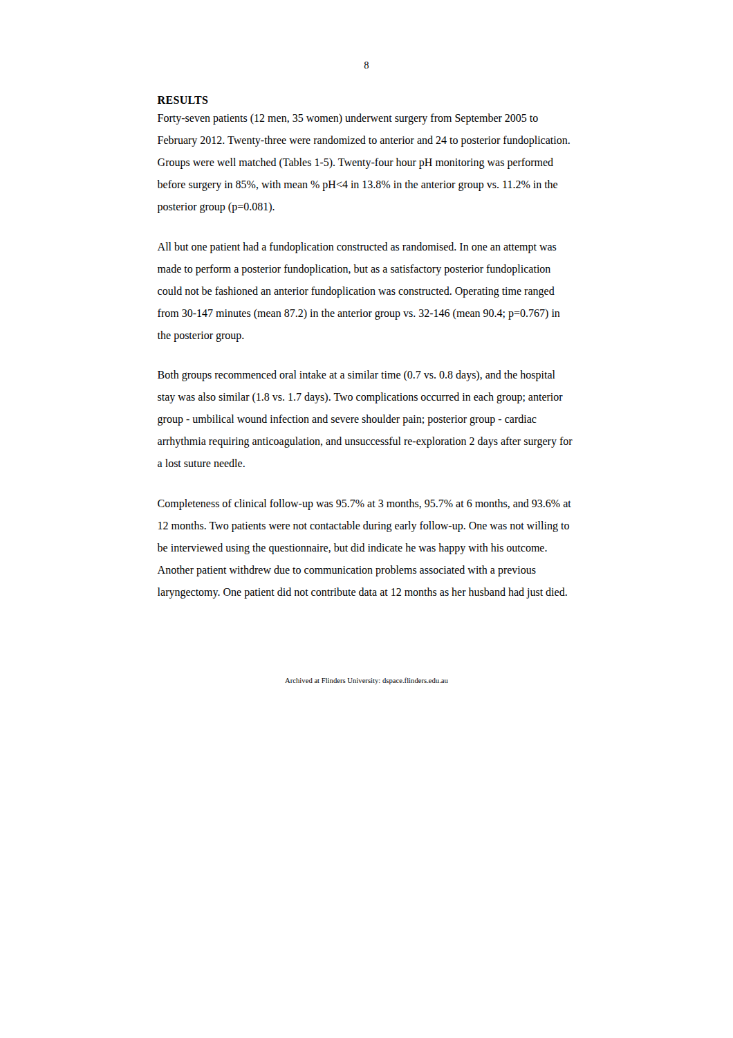8
RESULTS
Forty-seven patients (12 men, 35 women) underwent surgery from September 2005 to February 2012. Twenty-three were randomized to anterior and 24 to posterior fundoplication. Groups were well matched (Tables 1-5). Twenty-four hour pH monitoring was performed before surgery in 85%, with mean % pH<4 in 13.8% in the anterior group vs. 11.2% in the posterior group (p=0.081).
All but one patient had a fundoplication constructed as randomised. In one an attempt was made to perform a posterior fundoplication, but as a satisfactory posterior fundoplication could not be fashioned an anterior fundoplication was constructed. Operating time ranged from 30-147 minutes (mean 87.2) in the anterior group vs. 32-146 (mean 90.4; p=0.767) in the posterior group.
Both groups recommenced oral intake at a similar time (0.7 vs. 0.8 days), and the hospital stay was also similar (1.8 vs. 1.7 days). Two complications occurred in each group; anterior group - umbilical wound infection and severe shoulder pain; posterior group - cardiac arrhythmia requiring anticoagulation, and unsuccessful re-exploration 2 days after surgery for a lost suture needle.
Completeness of clinical follow-up was 95.7% at 3 months, 95.7% at 6 months, and 93.6% at 12 months. Two patients were not contactable during early follow-up. One was not willing to be interviewed using the questionnaire, but did indicate he was happy with his outcome. Another patient withdrew due to communication problems associated with a previous laryngectomy. One patient did not contribute data at 12 months as her husband had just died.
Archived at Flinders University: dspace.flinders.edu.au